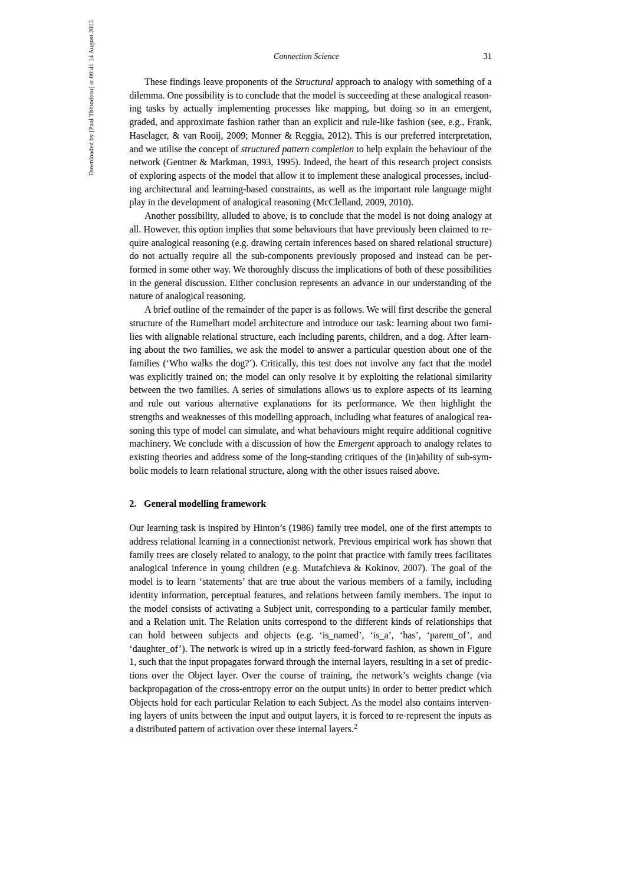Downloaded by [Paul Thibodeau] at 06:41 14 August 2013
Connection Science 31
These findings leave proponents of the Structural approach to analogy with something of a dilemma. One possibility is to conclude that the model is succeeding at these analogical reasoning tasks by actually implementing processes like mapping, but doing so in an emergent, graded, and approximate fashion rather than an explicit and rule-like fashion (see, e.g., Frank, Haselager, & van Rooij, 2009; Monner & Reggia, 2012). This is our preferred interpretation, and we utilise the concept of structured pattern completion to help explain the behaviour of the network (Gentner & Markman, 1993, 1995). Indeed, the heart of this research project consists of exploring aspects of the model that allow it to implement these analogical processes, including architectural and learning-based constraints, as well as the important role language might play in the development of analogical reasoning (McClelland, 2009, 2010).
Another possibility, alluded to above, is to conclude that the model is not doing analogy at all. However, this option implies that some behaviours that have previously been claimed to require analogical reasoning (e.g. drawing certain inferences based on shared relational structure) do not actually require all the sub-components previously proposed and instead can be performed in some other way. We thoroughly discuss the implications of both of these possibilities in the general discussion. Either conclusion represents an advance in our understanding of the nature of analogical reasoning.
A brief outline of the remainder of the paper is as follows. We will first describe the general structure of the Rumelhart model architecture and introduce our task: learning about two families with alignable relational structure, each including parents, children, and a dog. After learning about the two families, we ask the model to answer a particular question about one of the families (‘Who walks the dog?’). Critically, this test does not involve any fact that the model was explicitly trained on; the model can only resolve it by exploiting the relational similarity between the two families. A series of simulations allows us to explore aspects of its learning and rule out various alternative explanations for its performance. We then highlight the strengths and weaknesses of this modelling approach, including what features of analogical reasoning this type of model can simulate, and what behaviours might require additional cognitive machinery. We conclude with a discussion of how the Emergent approach to analogy relates to existing theories and address some of the long-standing critiques of the (in)ability of sub-symbolic models to learn relational structure, along with the other issues raised above.
2. General modelling framework
Our learning task is inspired by Hinton’s (1986) family tree model, one of the first attempts to address relational learning in a connectionist network. Previous empirical work has shown that family trees are closely related to analogy, to the point that practice with family trees facilitates analogical inference in young children (e.g. Mutafchieva & Kokinov, 2007). The goal of the model is to learn ‘statements’ that are true about the various members of a family, including identity information, perceptual features, and relations between family members. The input to the model consists of activating a Subject unit, corresponding to a particular family member, and a Relation unit. The Relation units correspond to the different kinds of relationships that can hold between subjects and objects (e.g. ‘is_named’, ‘is_a’, ‘has’, ‘parent_of’, and ‘daughter_of’). The network is wired up in a strictly feed-forward fashion, as shown in Figure 1, such that the input propagates forward through the internal layers, resulting in a set of predictions over the Object layer. Over the course of training, the network’s weights change (via backpropagation of the cross-entropy error on the output units) in order to better predict which Objects hold for each particular Relation to each Subject. As the model also contains intervening layers of units between the input and output layers, it is forced to re-represent the inputs as a distributed pattern of activation over these internal layers.2